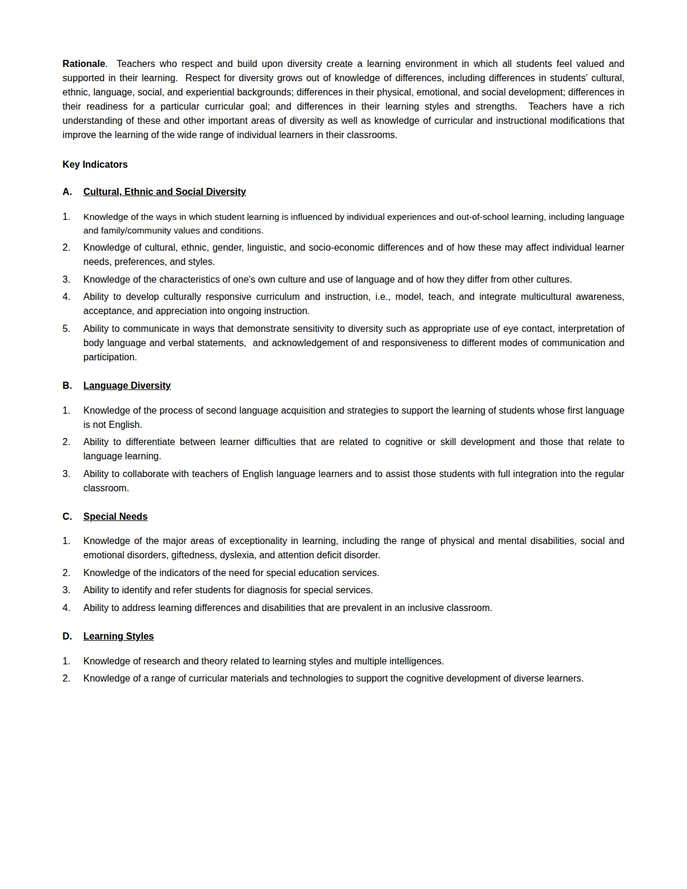Rationale. Teachers who respect and build upon diversity create a learning environment in which all students feel valued and supported in their learning. Respect for diversity grows out of knowledge of differences, including differences in students' cultural, ethnic, language, social, and experiential backgrounds; differences in their physical, emotional, and social development; differences in their readiness for a particular curricular goal; and differences in their learning styles and strengths. Teachers have a rich understanding of these and other important areas of diversity as well as knowledge of curricular and instructional modifications that improve the learning of the wide range of individual learners in their classrooms.
Key Indicators
A. Cultural, Ethnic and Social Diversity
1. Knowledge of the ways in which student learning is influenced by individual experiences and out-of-school learning, including language and family/community values and conditions.
2. Knowledge of cultural, ethnic, gender, linguistic, and socio-economic differences and of how these may affect individual learner needs, preferences, and styles.
3. Knowledge of the characteristics of one's own culture and use of language and of how they differ from other cultures.
4. Ability to develop culturally responsive curriculum and instruction, i.e., model, teach, and integrate multicultural awareness, acceptance, and appreciation into ongoing instruction.
5. Ability to communicate in ways that demonstrate sensitivity to diversity such as appropriate use of eye contact, interpretation of body language and verbal statements, and acknowledgement of and responsiveness to different modes of communication and participation.
B. Language Diversity
1. Knowledge of the process of second language acquisition and strategies to support the learning of students whose first language is not English.
2. Ability to differentiate between learner difficulties that are related to cognitive or skill development and those that relate to language learning.
3. Ability to collaborate with teachers of English language learners and to assist those students with full integration into the regular classroom.
C. Special Needs
1. Knowledge of the major areas of exceptionality in learning, including the range of physical and mental disabilities, social and emotional disorders, giftedness, dyslexia, and attention deficit disorder.
2. Knowledge of the indicators of the need for special education services.
3. Ability to identify and refer students for diagnosis for special services.
4. Ability to address learning differences and disabilities that are prevalent in an inclusive classroom.
D. Learning Styles
1. Knowledge of research and theory related to learning styles and multiple intelligences.
2. Knowledge of a range of curricular materials and technologies to support the cognitive development of diverse learners.